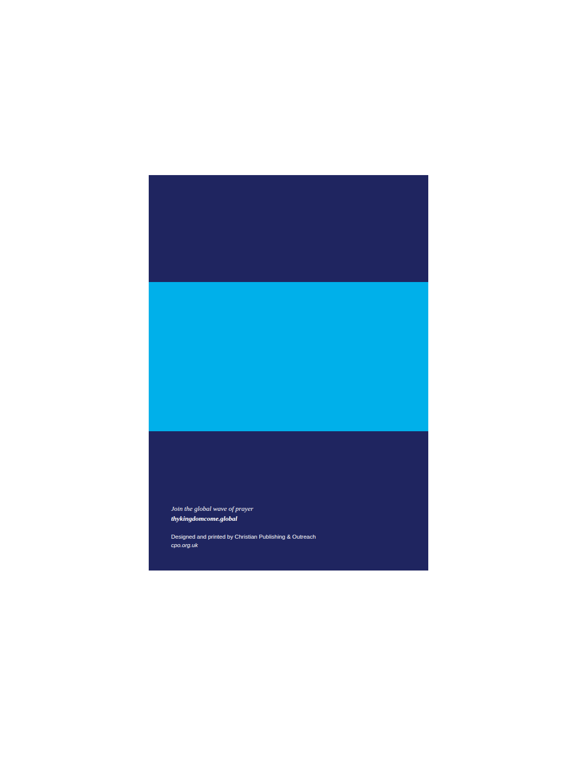Join the global wave of prayer
thykingdomcome.global
Designed and printed by Christian Publishing & Outreach
cpo.org.uk